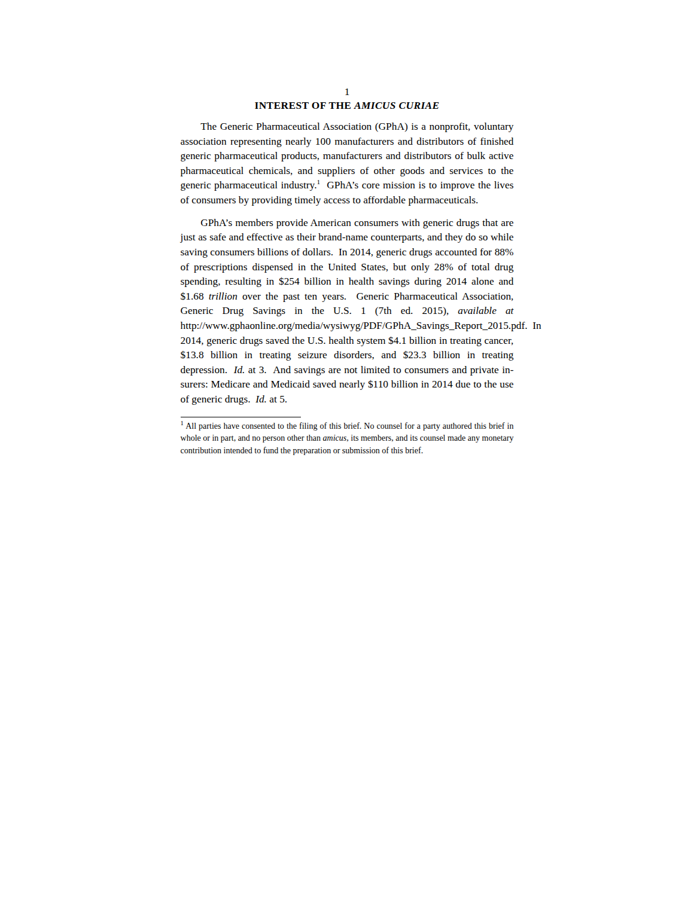1
INTEREST OF THE AMICUS CURIAE
The Generic Pharmaceutical Association (GPhA) is a nonprofit, voluntary association representing nearly 100 manufacturers and distributors of finished generic pharmaceutical products, manufacturers and distributors of bulk active pharmaceutical chemicals, and suppliers of other goods and services to the generic pharmaceutical industry.1 GPhA’s core mission is to improve the lives of consumers by providing timely access to affordable pharmaceuticals.
GPhA’s members provide American consumers with generic drugs that are just as safe and effective as their brand-name counterparts, and they do so while saving consumers billions of dollars. In 2014, generic drugs accounted for 88% of prescriptions dispensed in the United States, but only 28% of total drug spending, resulting in $254 billion in health savings during 2014 alone and $1.68 trillion over the past ten years. Generic Pharmaceutical Association, Generic Drug Savings in the U.S. 1 (7th ed. 2015), available at http://www.gphaonline.org/media/wysiwyg/PDF/GPhA_Savings_Report_2015.pdf. In 2014, generic drugs saved the U.S. health system $4.1 billion in treating cancer, $13.8 billion in treating seizure disorders, and $23.3 billion in treating depression. Id. at 3. And savings are not limited to consumers and private insurers: Medicare and Medicaid saved nearly $110 billion in 2014 due to the use of generic drugs. Id. at 5.
1 All parties have consented to the filing of this brief. No counsel for a party authored this brief in whole or in part, and no person other than amicus, its members, and its counsel made any monetary contribution intended to fund the preparation or submission of this brief.